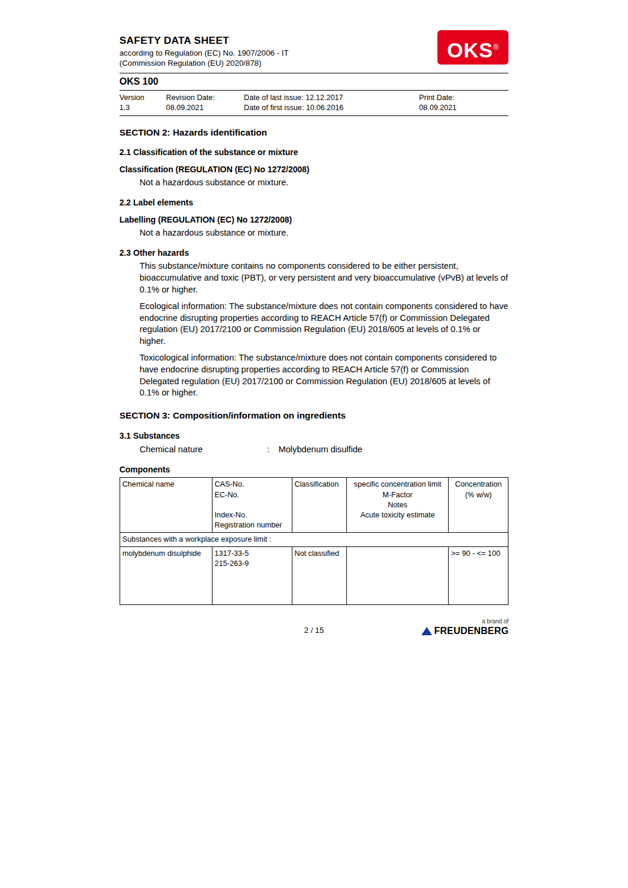OKS®
SAFETY DATA SHEET
according to Regulation (EC) No. 1907/2006 - IT
(Commission Regulation (EU) 2020/878)
OKS 100
| Version 1.3 | Revision Date: 08.09.2021 | Date of last issue: 12.12.2017 Date of first issue: 10.06.2016 | Print Date: 08.09.2021 |
SECTION 2: Hazards identification
2.1 Classification of the substance or mixture
Classification (REGULATION (EC) No 1272/2008)
Not a hazardous substance or mixture.
2.2 Label elements
Labelling (REGULATION (EC) No 1272/2008)
Not a hazardous substance or mixture.
2.3 Other hazards
This substance/mixture contains no components considered to be either persistent, bioaccumulative and toxic (PBT), or very persistent and very bioaccumulative (vPvB) at levels of 0.1% or higher.
Ecological information: The substance/mixture does not contain components considered to have endocrine disrupting properties according to REACH Article 57(f) or Commission Delegated regulation (EU) 2017/2100 or Commission Regulation (EU) 2018/605 at levels of 0.1% or higher.
Toxicological information: The substance/mixture does not contain components considered to have endocrine disrupting properties according to REACH Article 57(f) or Commission Delegated regulation (EU) 2017/2100 or Commission Regulation (EU) 2018/605 at levels of 0.1% or higher.
SECTION 3: Composition/information on ingredients
3.1 Substances
Chemical nature : Molybdenum disulfide
Components
| Chemical name | CAS-No. EC-No. Index-No. Registration number | Classification | specific concentration limit M-Factor Notes Acute toxicity estimate | Concentration (% w/w) |
| --- | --- | --- | --- | --- |
| Substances with a workplace exposure limit : |
| molybdenum disulphide | 1317-33-5 215-263-9 | Not classified | | >= 90 - <= 100 |
2 / 15
a brand of
FREUDENBERG